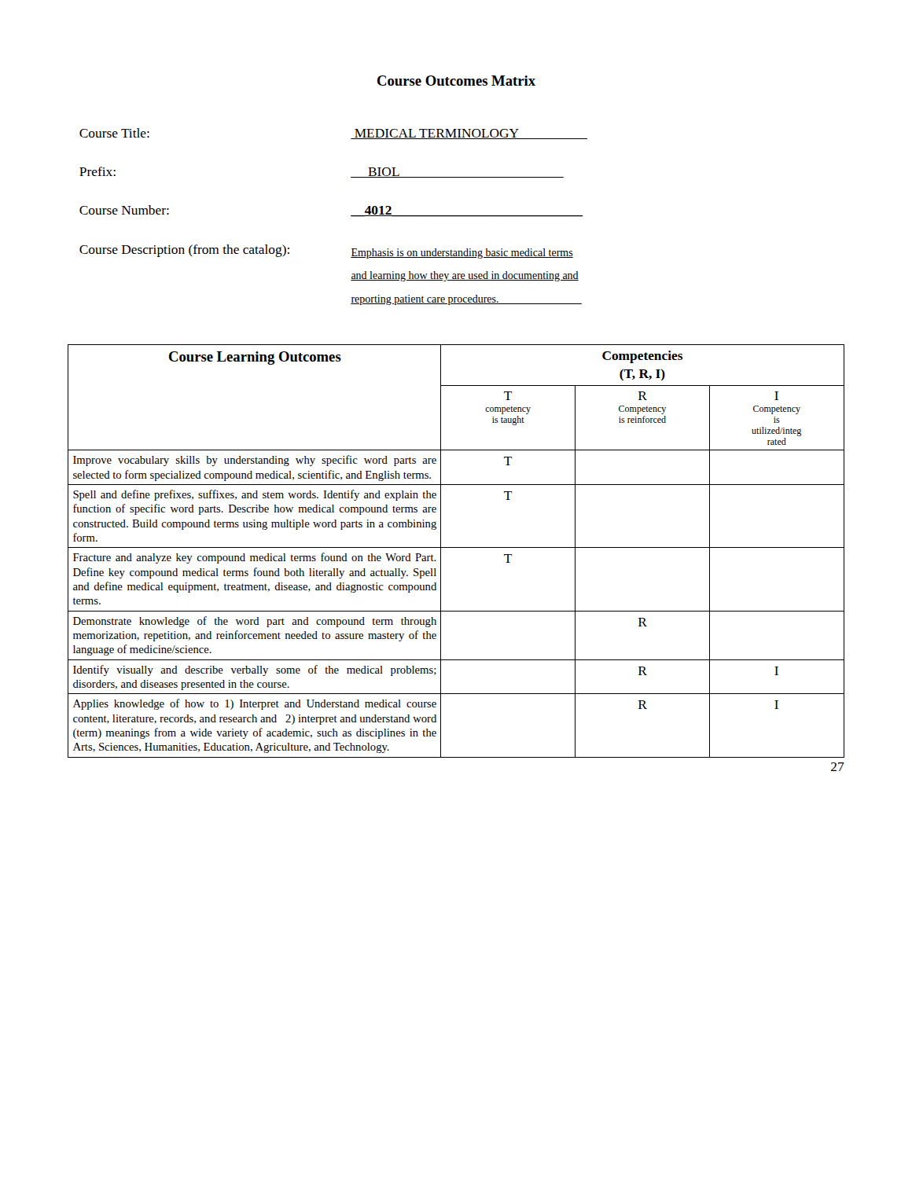Course Outcomes Matrix
Course Title:
MEDICAL TERMINOLOGY__________
Prefix:
__ BIOL _______________________
Course Number:
__4012____________________________
Course Description (from the catalog):
Emphasis is on understanding basic medical terms
and learning how they are used in documenting and
reporting patient care procedures._______________
| Course Learning Outcomes | Competencies (T, R, I) |
| --- | --- |
| T competency is taught | R Competency is reinforced | I Competency is utilized/integ rated |
| Improve vocabulary skills by understanding why specific word parts are selected to form specialized compound medical, scientific, and English terms. | T | | |
| Spell and define prefixes, suffixes, and stem words. Identify and explain the function of specific word parts. Describe how medical compound terms are constructed. Build compound terms using multiple word parts in a combining form. | T | | |
| Fracture and analyze key compound medical terms found on the Word Part. Define key compound medical terms found both literally and actually. Spell and define medical equipment, treatment, disease, and diagnostic compound terms. | T | | |
| Demonstrate knowledge of the word part and compound term through memorization, repetition, and reinforcement needed to assure mastery of the language of medicine/science. | | R | |
| Identify visually and describe verbally some of the medical problems; disorders, and diseases presented in the course. | | R | I |
| Applies knowledge of how to 1) Interpret and Understand medical course content, literature, records, and research and 2) interpret and understand word (term) meanings from a wide variety of academic, such as disciplines in the Arts, Sciences, Humanities, Education, Agriculture, and Technology. | | R | I |
27